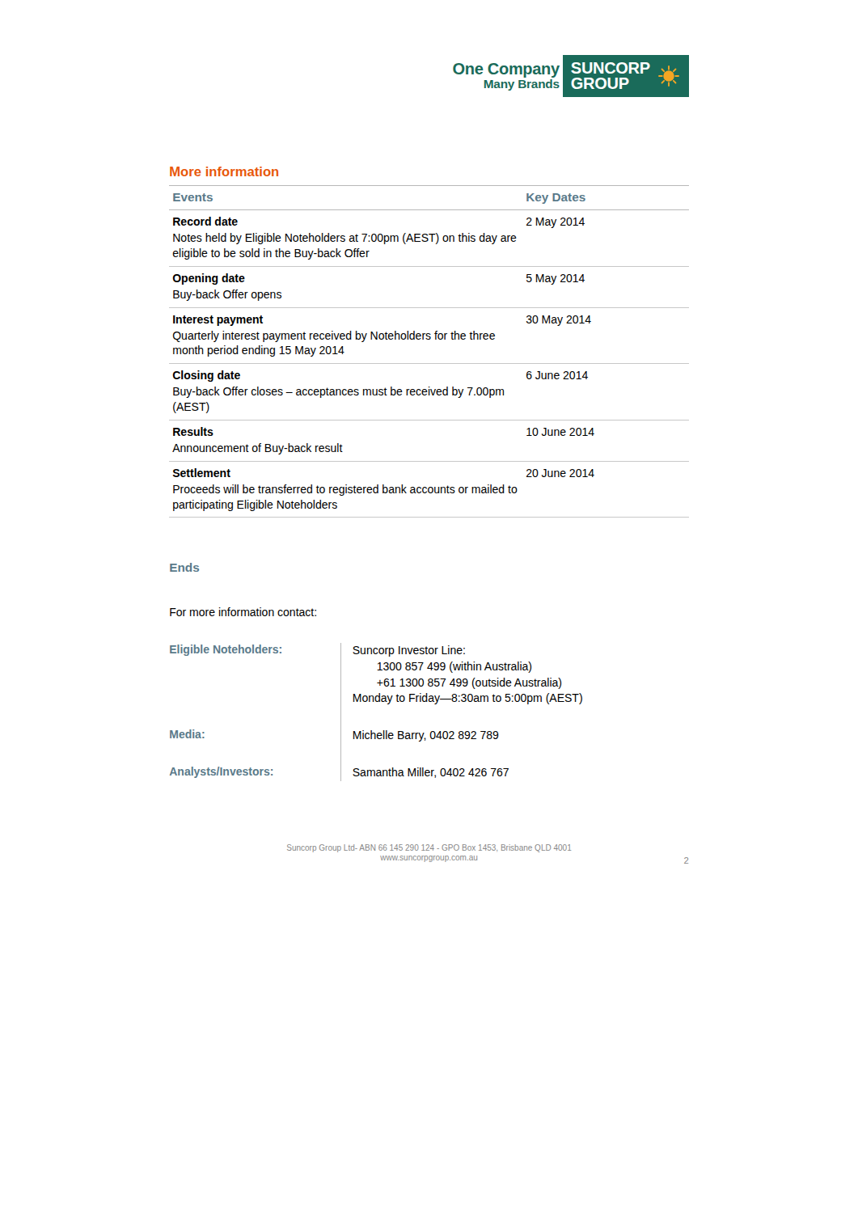One Company
Many Brands
SUNCORP GROUP
More information
| Events | Key Dates |
| --- | --- |
| Record date Notes held by Eligible Noteholders at 7:00pm (AEST) on this day are eligible to be sold in the Buy-back Offer | 2 May 2014 |
| Opening date Buy-back Offer opens | 5 May 2014 |
| Interest payment Quarterly interest payment received by Noteholders for the three month period ending 15 May 2014 | 30 May 2014 |
| Closing date Buy-back Offer closes – acceptances must be received by 7.00pm (AEST) | 6 June 2014 |
| Results Announcement of Buy-back result | 10 June 2014 |
| Settlement Proceeds will be transferred to registered bank accounts or mailed to participating Eligible Noteholders | 20 June 2014 |
Ends
For more information contact:
| Eligible Noteholders: | Suncorp Investor Line: 1300 857 499 (within Australia) +61 1300 857 499 (outside Australia) Monday to Friday—8:30am to 5:00pm (AEST) |
| Media: | Michelle Barry, 0402 892 789 |
| Analysts/Investors: | Samantha Miller, 0402 426 767 |
Suncorp Group Ltd- ABN 66 145 290 124 - GPO Box 1453, Brisbane QLD 4001
www.suncorpgroup.com.au
2